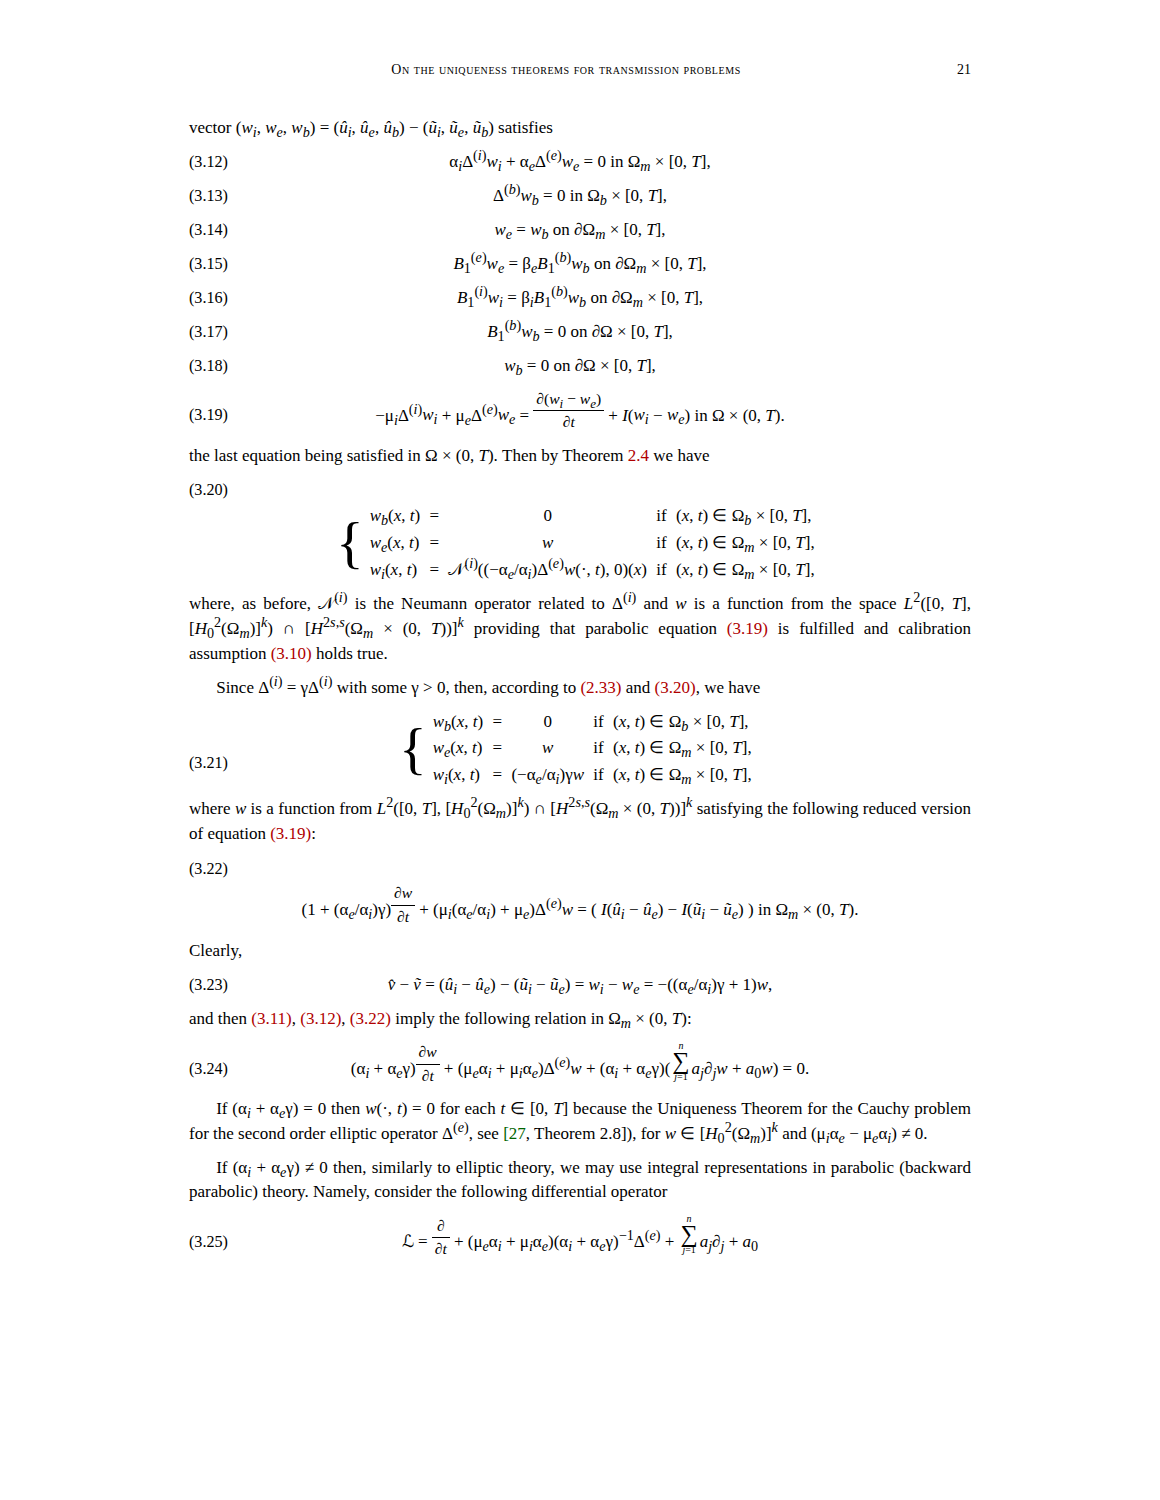On the uniqueness theorems for transmission problems
21
vector (wi, we, wb) = (ûi, ûe, ûb) − (ũi, ũe, ũb) satisfies
(3.12)
αiΔ(i)wi + αeΔ(e)we = 0 in Ωm × [0, T],
(3.13)
Δ(b)wb = 0 in Ωb × [0, T],
(3.14)
we = wb on ∂Ωm × [0, T],
(3.15)
B1(e)we = βeB1(b)wb on ∂Ωm × [0, T],
(3.16)
B1(i)wi = βiB1(b)wb on ∂Ωm × [0, T],
(3.17)
B1(b)wb = 0 on ∂Ω × [0, T],
(3.18)
wb = 0 on ∂Ω × [0, T],
(3.19)
−μiΔ(i)wi + μeΔ(e)we = ∂(wi − we)∂t + I(wi − we) in Ω × (0, T).
the last equation being satisfied in Ω × (0, T). Then by Theorem 2.4 we have
(3.20)
{ wb(x, t)=0 if(x, t) ∈ Ωb × [0, T], we(x, t)=wif(x, t) ∈ Ωm × [0, T], wi(x, t)=𝒩(i)((−αe/αi)Δ(e)w(·, t), 0)(x) if(x, t) ∈ Ωm × [0, T],
where, as before, 𝒩(i) is the Neumann operator related to Δ(i) and w is a function from the space L2([0, T], [H02(Ωm)]k) ∩ [H2s,s(Ωm × (0, T))]k providing that parabolic equation (3.19) is fulfilled and calibration assumption (3.10) holds true.
Since Δ(i) = γΔ(i) with some γ > 0, then, according to (2.33) and (3.20), we have
(3.21)
{ wb(x, t)=0 if(x, t) ∈ Ωb × [0, T], we(x, t)=wif(x, t) ∈ Ωm × [0, T], wi(x, t)=(−αe/αi)γw if(x, t) ∈ Ωm × [0, T],
where w is a function from L2([0, T], [H02(Ωm)]k) ∩ [H2s,s(Ωm × (0, T))]k satisfying the following reduced version of equation (3.19):
(3.22)
(1 + (αe/αi)γ)∂w∂t + (μi(αe/αi) + μe)Δ(e)w = ( I(ûi − ûe) − I(ũi − ũe) ) in Ωm × (0, T).
Clearly,
(3.23)
v̂ − ṽ = (ûi − ûe) − (ũi − ũe) = wi − we = −((αe/αi)γ + 1)w,
and then (3.11), (3.12), (3.22) imply the following relation in Ωm × (0, T):
(3.24)
(αi + αeγ)∂w∂t + (μeαi + μiαe)Δ(e)w + (αi + αeγ)(n∑j=1 aj∂jw + a0w) = 0.
If (αi + αeγ) = 0 then w(·, t) = 0 for each t ∈ [0, T] because the Uniqueness Theorem for the Cauchy problem for the second order elliptic operator Δ(e), see [27, Theorem 2.8]), for w ∈ [H02(Ωm)]k and (μiαe − μeαi) ≠ 0.
If (αi + αeγ) ≠ 0 then, similarly to elliptic theory, we may use integral representations in parabolic (backward parabolic) theory. Namely, consider the following differential operator
(3.25)
ℒ = ∂∂t + (μeαi + μiαe)(αi + αeγ)−1Δ(e) + n∑j=1 aj∂j + a0